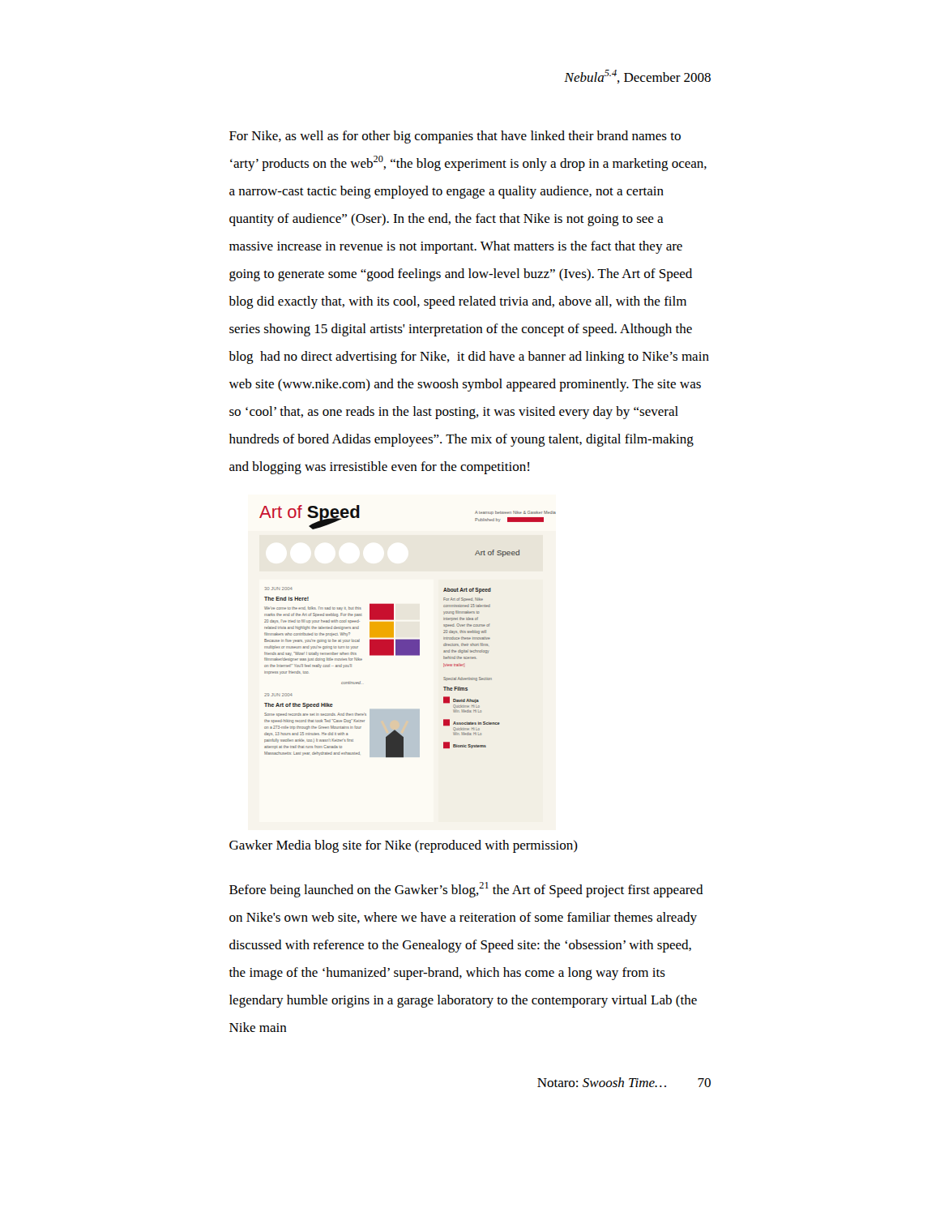Nebula5.4, December 2008
For Nike, as well as for other big companies that have linked their brand names to ‘arty’ products on the web20, “the blog experiment is only a drop in a marketing ocean, a narrow-cast tactic being employed to engage a quality audience, not a certain quantity of audience” (Oser). In the end, the fact that Nike is not going to see a massive increase in revenue is not important. What matters is the fact that they are going to generate some “good feelings and low-level buzz” (Ives). The Art of Speed blog did exactly that, with its cool, speed related trivia and, above all, with the film series showing 15 digital artists' interpretation of the concept of speed. Although the blog had no direct advertising for Nike, it did have a banner ad linking to Nike’s main web site (www.nike.com) and the swoosh symbol appeared prominently. The site was so ‘cool’ that, as one reads in the last posting, it was visited every day by “several hundreds of bored Adidas employees”. The mix of young talent, digital film-making and blogging was irresistible even for the competition!
Gawker Media blog site for Nike (reproduced with permission)
Before being launched on the Gawker’s blog,21 the Art of Speed project first appeared on Nike's own web site, where we have a reiteration of some familiar themes already discussed with reference to the Genealogy of Speed site: the ‘obsession’ with speed, the image of the ‘humanized’ super-brand, which has come a long way from its legendary humble origins in a garage laboratory to the contemporary virtual Lab (the Nike main
Notaro: Swoosh Time…70